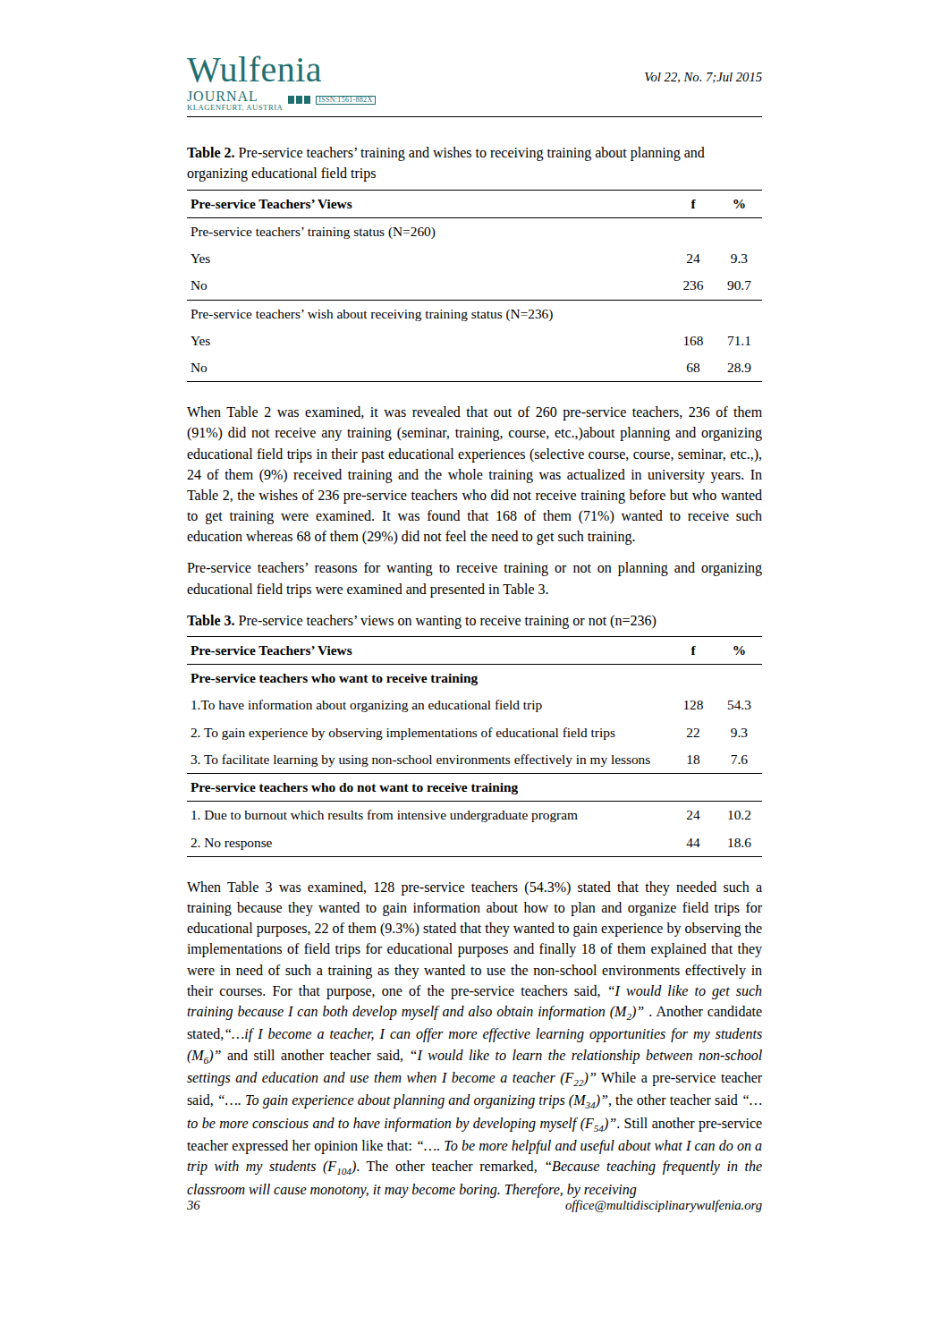Wulfenia
JOURNAL
KLAGENFURT, AUSTRIA
ISSN:1561-882X
Vol 22, No. 7;Jul 2015
Table 2. Pre-service teachers’ training and wishes to receiving training about planning and organizing educational field trips
| Pre-service Teachers’ Views | f | % |
| --- | --- | --- |
| Pre-service teachers’ training status (N=260) | | |
| Yes | 24 | 9.3 |
| No | 236 | 90.7 |
| Pre-service teachers’ wish about receiving training status (N=236) | | |
| Yes | 168 | 71.1 |
| No | 68 | 28.9 |
When Table 2 was examined, it was revealed that out of 260 pre-service teachers, 236 of them (91%) did not receive any training (seminar, training, course, etc.,)about planning and organizing educational field trips in their past educational experiences (selective course, course, seminar, etc.,), 24 of them (9%) received training and the whole training was actualized in university years. In Table 2, the wishes of 236 pre-service teachers who did not receive training before but who wanted to get training were examined. It was found that 168 of them (71%) wanted to receive such education whereas 68 of them (29%) did not feel the need to get such training.
Pre-service teachers’ reasons for wanting to receive training or not on planning and organizing educational field trips were examined and presented in Table 3.
Table 3. Pre-service teachers’ views on wanting to receive training or not (n=236)
| Pre-service Teachers’ Views | f | % |
| --- | --- | --- |
| Pre-service teachers who want to receive training | | |
| 1.To have information about organizing an educational field trip | 128 | 54.3 |
| 2. To gain experience by observing implementations of educational field trips | 22 | 9.3 |
| 3. To facilitate learning by using non-school environments effectively in my lessons | 18 | 7.6 |
| Pre-service teachers who do not want to receive training | | |
| 1. Due to burnout which results from intensive undergraduate program | 24 | 10.2 |
| 2. No response | 44 | 18.6 |
When Table 3 was examined, 128 pre-service teachers (54.3%) stated that they needed such a training because they wanted to gain information about how to plan and organize field trips for educational purposes, 22 of them (9.3%) stated that they wanted to gain experience by observing the implementations of field trips for educational purposes and finally 18 of them explained that they were in need of such a training as they wanted to use the non-school environments effectively in their courses. For that purpose, one of the pre-service teachers said, “I would like to get such training because I can both develop myself and also obtain information (M2)” . Another candidate stated,“…if I become a teacher, I can offer more effective learning opportunities for my students (M6)” and still another teacher said, “I would like to learn the relationship between non-school settings and education and use them when I become a teacher (F22)” While a pre-service teacher said, “…. To gain experience about planning and organizing trips (M34)”, the other teacher said “…to be more conscious and to have information by developing myself (F54)”. Still another pre-service teacher expressed her opinion like that: “…. To be more helpful and useful about what I can do on a trip with my students (F104). The other teacher remarked, “Because teaching frequently in the classroom will cause monotony, it may become boring. Therefore, by receiving
36
office@multidisciplinarywulfenia.org